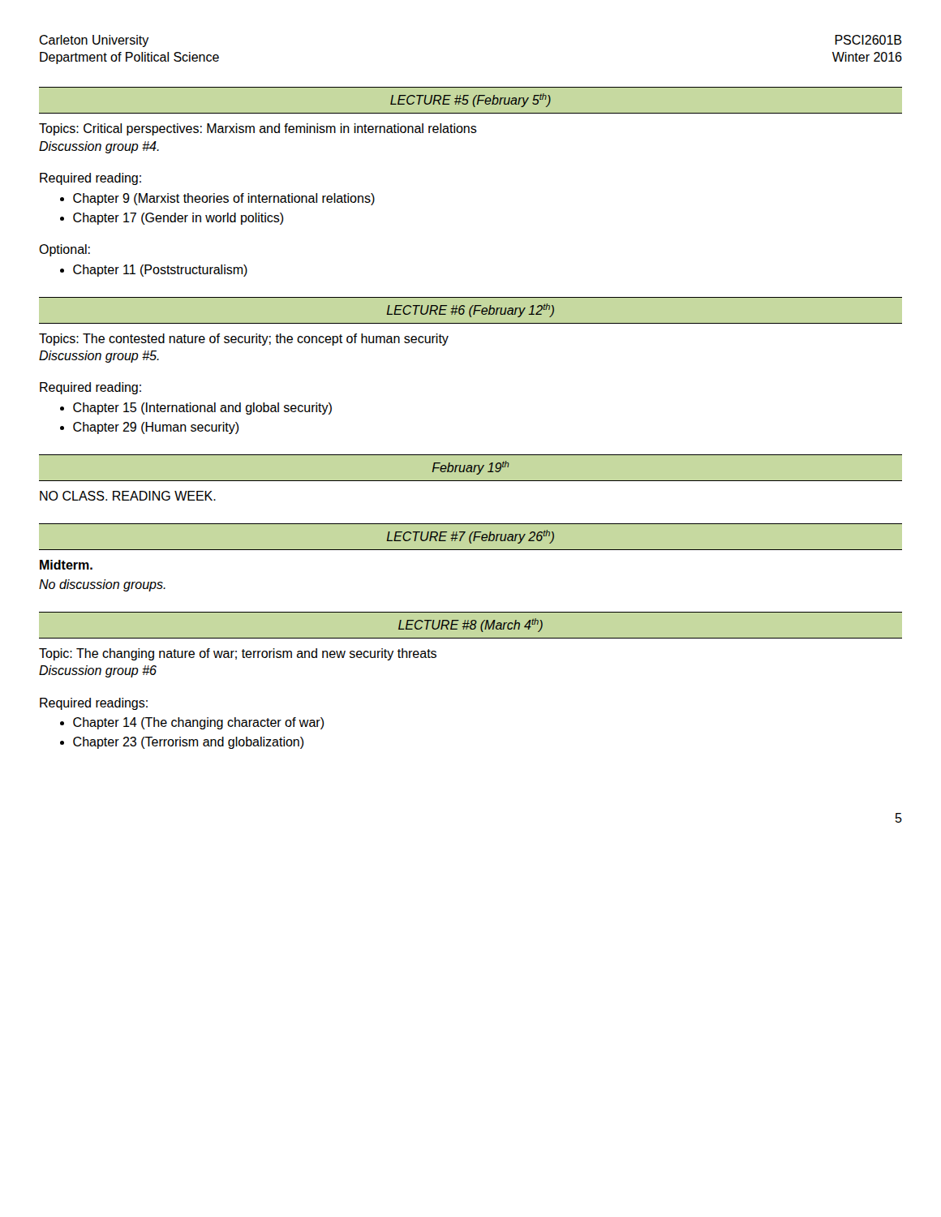Carleton University
Department of Political Science
PSCI2601B
Winter 2016
LECTURE #5 (February 5th)
Topics: Critical perspectives: Marxism and feminism in international relations
Discussion group #4.
Required reading:
Chapter 9 (Marxist theories of international relations)
Chapter 17 (Gender in world politics)
Optional:
Chapter 11 (Poststructuralism)
LECTURE #6 (February 12th)
Topics: The contested nature of security; the concept of human security
Discussion group #5.
Required reading:
Chapter 15 (International and global security)
Chapter 29 (Human security)
February 19th
NO CLASS. READING WEEK.
LECTURE #7 (February 26th)
Midterm.
No discussion groups.
LECTURE #8 (March 4th)
Topic: The changing nature of war; terrorism and new security threats
Discussion group #6
Required readings:
Chapter 14 (The changing character of war)
Chapter 23 (Terrorism and globalization)
5